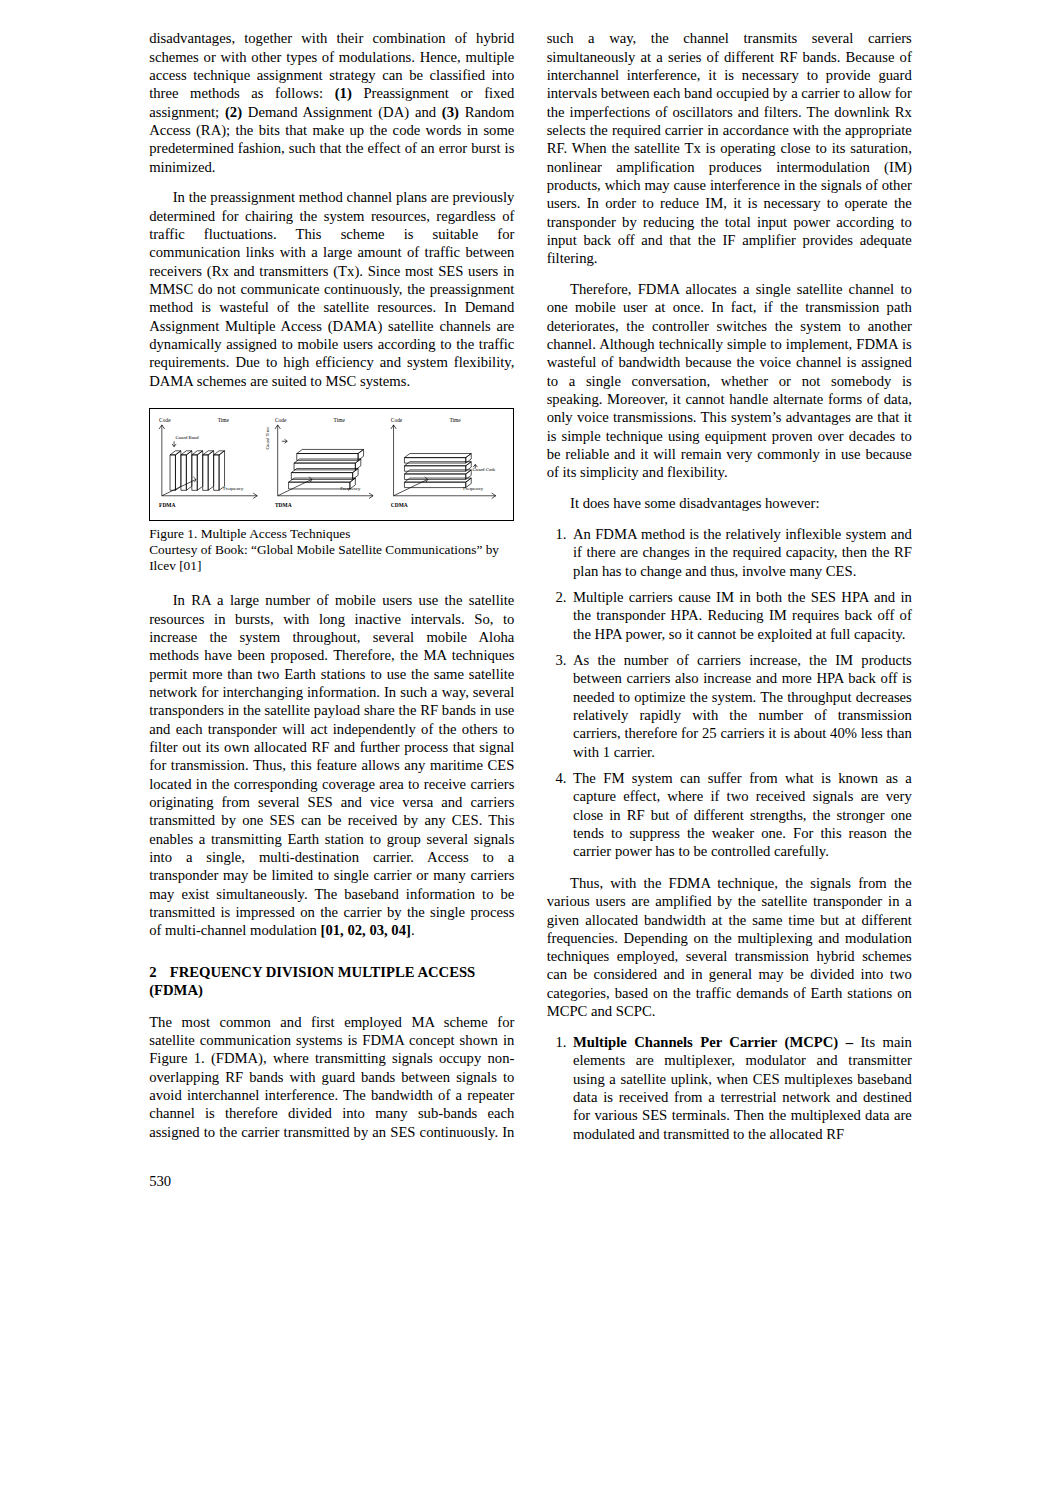disadvantages, together with their combination of hybrid schemes or with other types of modulations. Hence, multiple access technique assignment strategy can be classified into three methods as follows: (1) Preassignment or fixed assignment; (2) Demand Assignment (DA) and (3) Random Access (RA); the bits that make up the code words in some predetermined fashion, such that the effect of an error burst is minimized.
In the preassignment method channel plans are previously determined for chairing the system resources, regardless of traffic fluctuations. This scheme is suitable for communication links with a large amount of traffic between receivers (Rx and transmitters (Tx). Since most SES users in MMSC do not communicate continuously, the preassignment method is wasteful of the satellite resources. In Demand Assignment Multiple Access (DAMA) satellite channels are dynamically assigned to mobile users according to the traffic requirements. Due to high efficiency and system flexibility, DAMA schemes are suited to MSC systems.
Code Time Guard Band Frequency FDMA Code Time Guard Time Frequency TDMA Code Time Guard Code Frequency CDMA
Figure 1. Multiple Access Techniques
Courtesy of Book: “Global Mobile Satellite Communications” by Ilcev [01]
In RA a large number of mobile users use the satellite resources in bursts, with long inactive intervals. So, to increase the system throughout, several mobile Aloha methods have been proposed. Therefore, the MA techniques permit more than two Earth stations to use the same satellite network for interchanging information. In such a way, several transponders in the satellite payload share the RF bands in use and each transponder will act independently of the others to filter out its own allocated RF and further process that signal for transmission. Thus, this feature allows any maritime CES located in the corresponding coverage area to receive carriers originating from several SES and vice versa and carriers transmitted by one SES can be received by any CES. This enables a transmitting Earth station to group several signals into a single, multi-destination carrier. Access to a transponder may be limited to single carrier or many carriers may exist simultaneously. The baseband information to be transmitted is impressed on the carrier by the single process of multi-channel modulation [01, 02, 03, 04].
2 FREQUENCY DIVISION MULTIPLE ACCESS (FDMA)
The most common and first employed MA scheme for satellite communication systems is FDMA concept shown in Figure 1. (FDMA), where transmitting signals occupy non-overlapping RF bands with guard bands between signals to avoid interchannel interference. The bandwidth of a repeater channel is therefore divided into many sub-bands each assigned to the carrier transmitted by an SES continuously. In such a way, the channel transmits several carriers simultaneously at a series of different RF bands. Because of interchannel interference, it is necessary to provide guard intervals between each band occupied by a carrier to allow for the imperfections of oscillators and filters. The downlink Rx selects the required carrier in accordance with the appropriate RF. When the satellite Tx is operating close to its saturation, nonlinear amplification produces intermodulation (IM) products, which may cause interference in the signals of other users. In order to reduce IM, it is necessary to operate the transponder by reducing the total input power according to input back off and that the IF amplifier provides adequate filtering.
Therefore, FDMA allocates a single satellite channel to one mobile user at once. In fact, if the transmission path deteriorates, the controller switches the system to another channel. Although technically simple to implement, FDMA is wasteful of bandwidth because the voice channel is assigned to a single conversation, whether or not somebody is speaking. Moreover, it cannot handle alternate forms of data, only voice transmissions. This system’s advantages are that it is simple technique using equipment proven over decades to be reliable and it will remain very commonly in use because of its simplicity and flexibility.
It does have some disadvantages however:
An FDMA method is the relatively inflexible system and if there are changes in the required capacity, then the RF plan has to change and thus, involve many CES.
Multiple carriers cause IM in both the SES HPA and in the transponder HPA. Reducing IM requires back off of the HPA power, so it cannot be exploited at full capacity.
As the number of carriers increase, the IM products between carriers also increase and more HPA back off is needed to optimize the system. The throughput decreases relatively rapidly with the number of transmission carriers, therefore for 25 carriers it is about 40% less than with 1 carrier.
The FM system can suffer from what is known as a capture effect, where if two received signals are very close in RF but of different strengths, the stronger one tends to suppress the weaker one. For this reason the carrier power has to be controlled carefully.
Thus, with the FDMA technique, the signals from the various users are amplified by the satellite transponder in a given allocated bandwidth at the same time but at different frequencies. Depending on the multiplexing and modulation techniques employed, several transmission hybrid schemes can be considered and in general may be divided into two categories, based on the traffic demands of Earth stations on MCPC and SCPC.
Multiple Channels Per Carrier (MCPC) – Its main elements are multiplexer, modulator and transmitter using a satellite uplink, when CES multiplexes baseband data is received from a terrestrial network and destined for various SES terminals. Then the multiplexed data are modulated and transmitted to the allocated RF
530